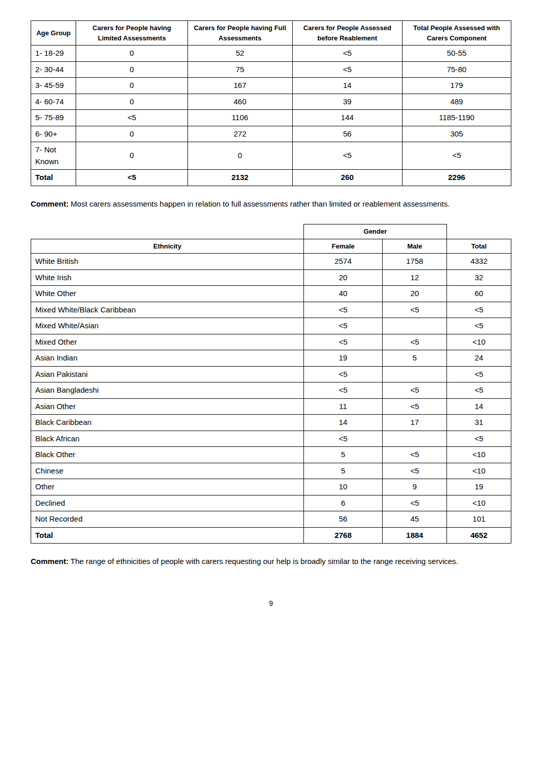| Age Group | Carers for People having Limited Assessments | Carers for People having Full Assessments | Carers for People Assessed before Reablement | Total People Assessed with Carers Component |
| --- | --- | --- | --- | --- |
| 1- 18-29 | 0 | 52 | <5 | 50-55 |
| 2- 30-44 | 0 | 75 | <5 | 75-80 |
| 3- 45-59 | 0 | 167 | 14 | 179 |
| 4- 60-74 | 0 | 460 | 39 | 489 |
| 5- 75-89 | <5 | 1106 | 144 | 1185-1190 |
| 6- 90+ | 0 | 272 | 56 | 305 |
| 7- Not Known | 0 | 0 | <5 | <5 |
| Total | <5 | 2132 | 260 | 2296 |
Comment: Most carers assessments happen in relation to full assessments rather than limited or reablement assessments.
| | Gender | |
| --- | --- | --- |
| Ethnicity | Female | Male | Total |
| White British | 2574 | 1758 | 4332 |
| White Irish | 20 | 12 | 32 |
| White Other | 40 | 20 | 60 |
| Mixed White/Black Caribbean | <5 | <5 | <5 |
| Mixed White/Asian | <5 | | <5 |
| Mixed Other | <5 | <5 | <10 |
| Asian Indian | 19 | 5 | 24 |
| Asian Pakistani | <5 | | <5 |
| Asian Bangladeshi | <5 | <5 | <5 |
| Asian Other | 11 | <5 | 14 |
| Black Caribbean | 14 | 17 | 31 |
| Black African | <5 | | <5 |
| Black Other | 5 | <5 | <10 |
| Chinese | 5 | <5 | <10 |
| Other | 10 | 9 | 19 |
| Declined | 6 | <5 | <10 |
| Not Recorded | 56 | 45 | 101 |
| Total | 2768 | 1884 | 4652 |
Comment: The range of ethnicities of people with carers requesting our help is broadly similar to the range receiving services.
9